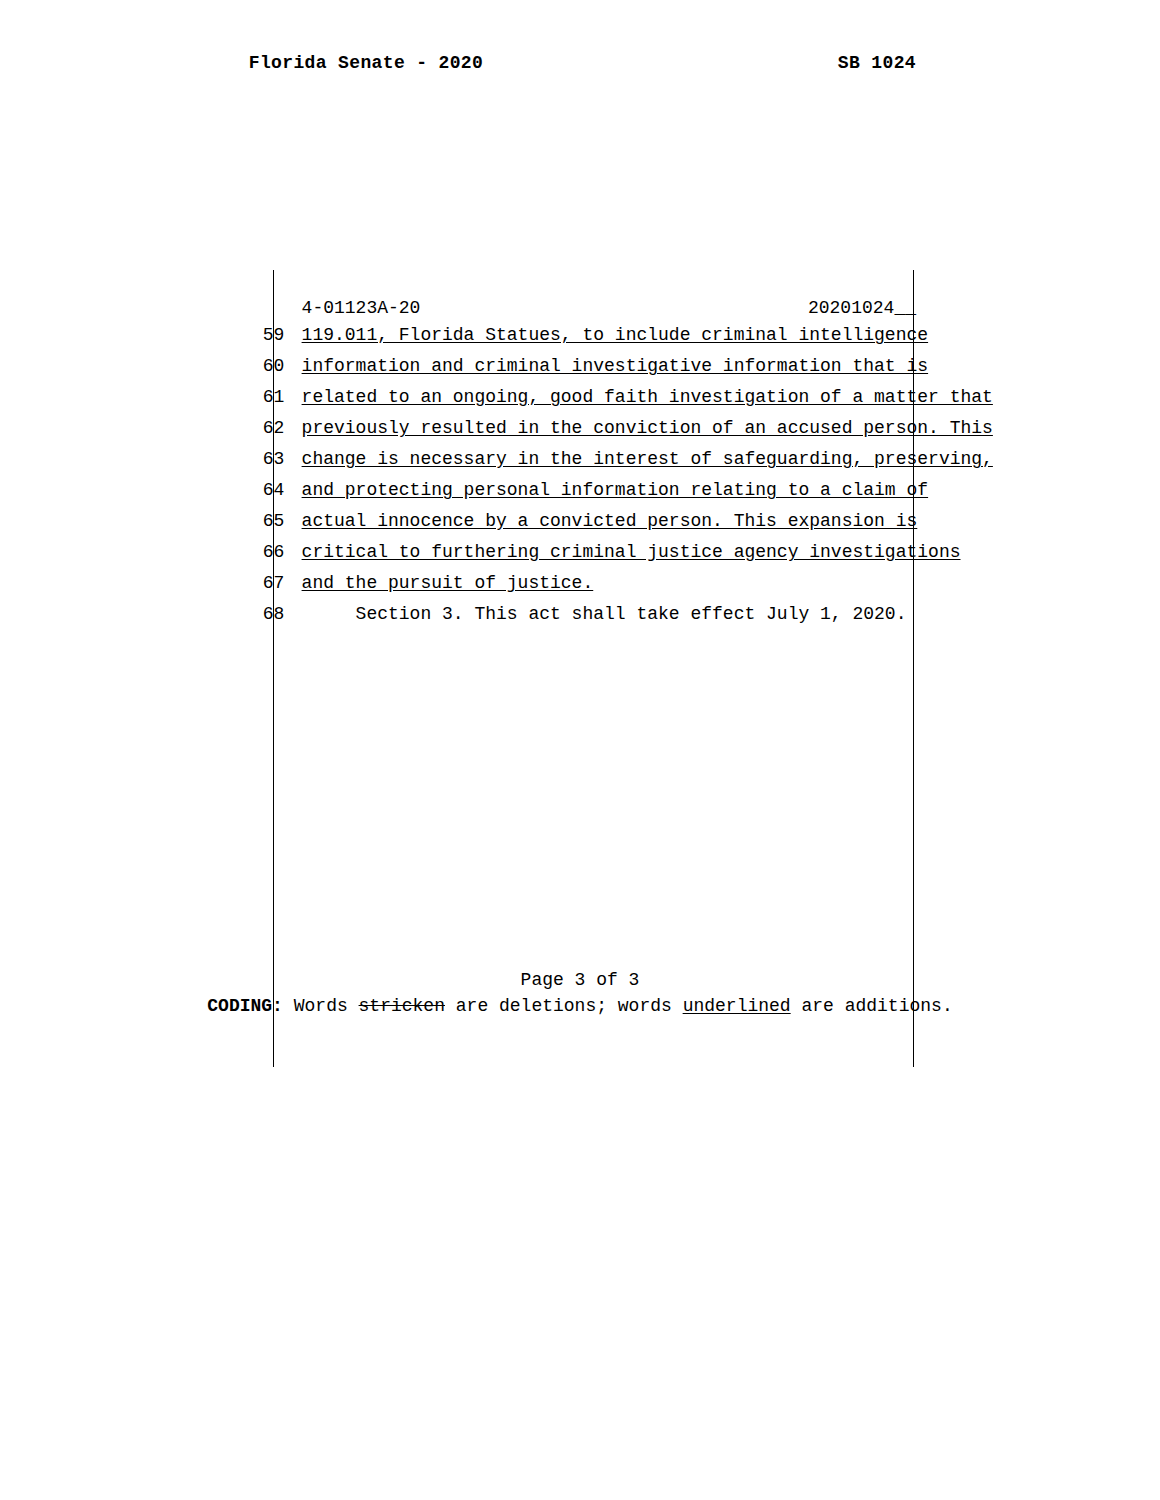Florida Senate - 2020
SB 1024
4-01123A-2020201024__
59119.011, Florida Statues, to include criminal intelligence
60 information and criminal investigative information that is
61 related to an ongoing, good faith investigation of a matter that
62 previously resulted in the conviction of an accused person. This
63 change is necessary in the interest of safeguarding, preserving,
64 and protecting personal information relating to a claim of
65 actual innocence by a convicted person. This expansion is
66 critical to furthering criminal justice agency investigations
67 and the pursuit of justice.
68 Section 3. This act shall take effect July 1, 2020.
Page 3 of 3
CODING: Words stricken are deletions; words underlined are additions.